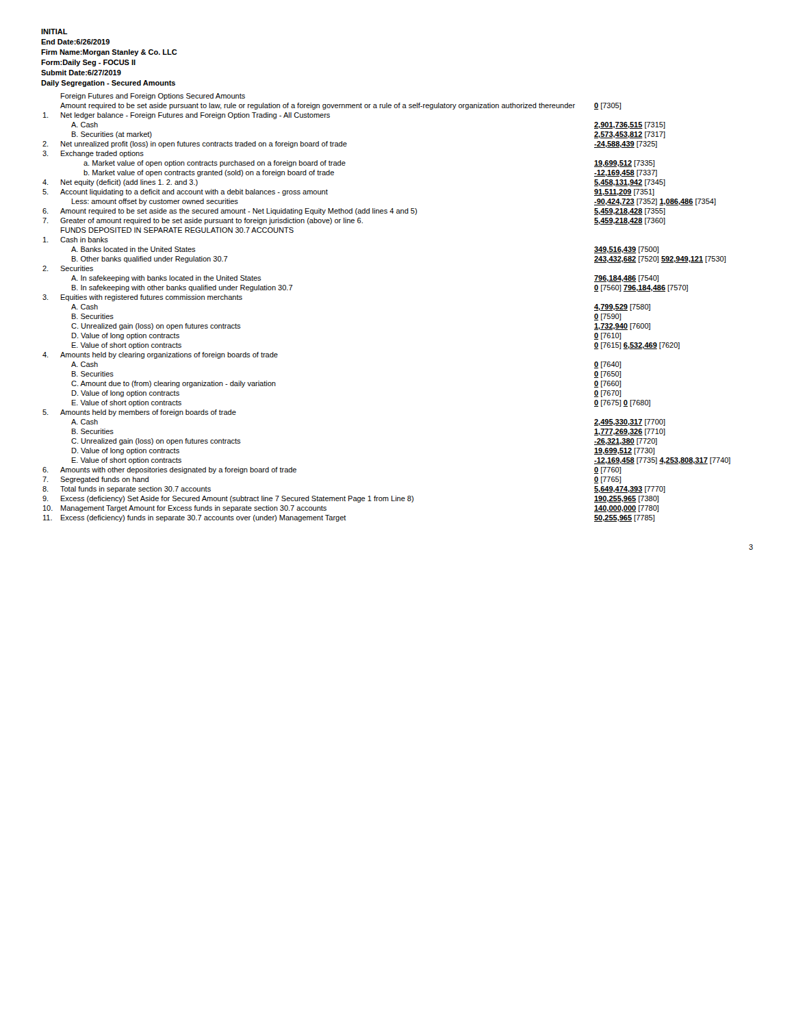INITIAL
End Date:6/26/2019
Firm Name:Morgan Stanley & Co. LLC
Form:Daily Seg - FOCUS II
Submit Date:6/27/2019
Daily Segregation - Secured Amounts
| | Foreign Futures and Foreign Options Secured Amounts | |
| | Amount required to be set aside pursuant to law, rule or regulation of a foreign government or a rule of a self-regulatory organization authorized thereunder | 0 [7305] |
| 1. | Net ledger balance - Foreign Futures and Foreign Option Trading - All Customers | |
| | A. Cash | 2,901,736,515 [7315] |
| | B. Securities (at market) | 2,573,453,812 [7317] |
| 2. | Net unrealized profit (loss) in open futures contracts traded on a foreign board of trade | -24,588,439 [7325] |
| 3. | Exchange traded options | |
| | a. Market value of open option contracts purchased on a foreign board of trade | 19,699,512 [7335] |
| | b. Market value of open contracts granted (sold) on a foreign board of trade | -12,169,458 [7337] |
| 4. | Net equity (deficit) (add lines 1. 2. and 3.) | 5,458,131,942 [7345] |
| 5. | Account liquidating to a deficit and account with a debit balances - gross amount | 91,511,209 [7351] |
| | Less: amount offset by customer owned securities | -90,424,723 [7352] 1,086,486 [7354] |
| 6. | Amount required to be set aside as the secured amount - Net Liquidating Equity Method (add lines 4 and 5) | 5,459,218,428 [7355] |
| 7. | Greater of amount required to be set aside pursuant to foreign jurisdiction (above) or line 6. | 5,459,218,428 [7360] |
| | FUNDS DEPOSITED IN SEPARATE REGULATION 30.7 ACCOUNTS | |
| 1. | Cash in banks | |
| | A. Banks located in the United States | 349,516,439 [7500] |
| | B. Other banks qualified under Regulation 30.7 | 243,432,682 [7520] 592,949,121 [7530] |
| 2. | Securities | |
| | A. In safekeeping with banks located in the United States | 796,184,486 [7540] |
| | B. In safekeeping with other banks qualified under Regulation 30.7 | 0 [7560] 796,184,486 [7570] |
| 3. | Equities with registered futures commission merchants | |
| | A. Cash | 4,799,529 [7580] |
| | B. Securities | 0 [7590] |
| | C. Unrealized gain (loss) on open futures contracts | 1,732,940 [7600] |
| | D. Value of long option contracts | 0 [7610] |
| | E. Value of short option contracts | 0 [7615] 6,532,469 [7620] |
| 4. | Amounts held by clearing organizations of foreign boards of trade | |
| | A. Cash | 0 [7640] |
| | B. Securities | 0 [7650] |
| | C. Amount due to (from) clearing organization - daily variation | 0 [7660] |
| | D. Value of long option contracts | 0 [7670] |
| | E. Value of short option contracts | 0 [7675] 0 [7680] |
| 5. | Amounts held by members of foreign boards of trade | |
| | A. Cash | 2,495,330,317 [7700] |
| | B. Securities | 1,777,269,326 [7710] |
| | C. Unrealized gain (loss) on open futures contracts | -26,321,380 [7720] |
| | D. Value of long option contracts | 19,699,512 [7730] |
| | E. Value of short option contracts | -12,169,458 [7735] 4,253,808,317 [7740] |
| 6. | Amounts with other depositories designated by a foreign board of trade | 0 [7760] |
| 7. | Segregated funds on hand | 0 [7765] |
| 8. | Total funds in separate section 30.7 accounts | 5,649,474,393 [7770] |
| 9. | Excess (deficiency) Set Aside for Secured Amount (subtract line 7 Secured Statement Page 1 from Line 8) | 190,255,965 [7380] |
| 10. | Management Target Amount for Excess funds in separate section 30.7 accounts | 140,000,000 [7780] |
| 11. | Excess (deficiency) funds in separate 30.7 accounts over (under) Management Target | 50,255,965 [7785] |
3